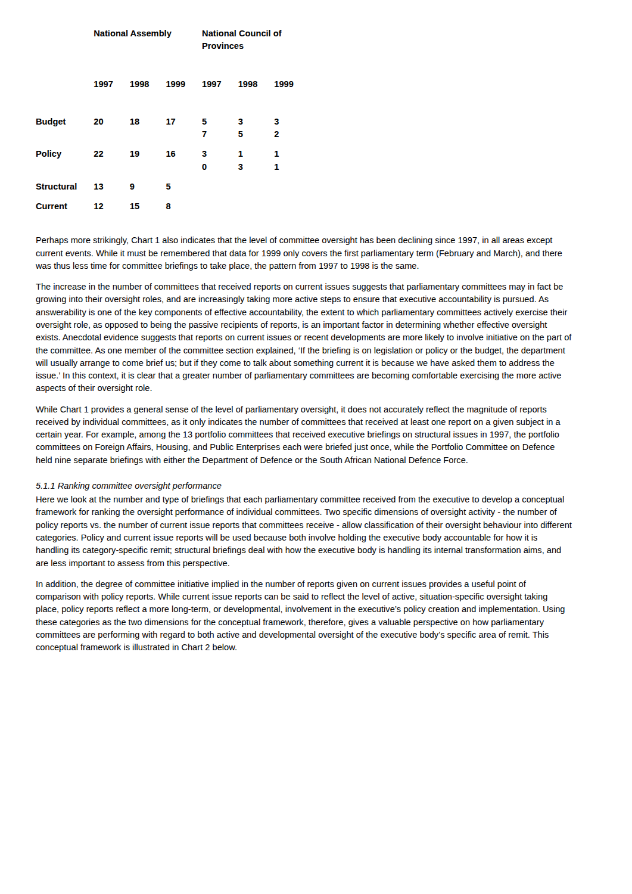| | National Assembly | National Council of Provinces |
| | 1997 | 1998 | 1999 | 1997 | 1998 | 1999 |
| Budget | 20 | 18 | 17 | 5 7 | 3 5 | 3 2 |
| Policy | 22 | 19 | 16 | 3 0 | 1 3 | 1 1 |
| Structural | 13 | 9 | 5 | | | |
| Current | 12 | 15 | 8 | | | |
Perhaps more strikingly, Chart 1 also indicates that the level of committee oversight has been declining since 1997, in all areas except current events. While it must be remembered that data for 1999 only covers the first parliamentary term (February and March), and there was thus less time for committee briefings to take place, the pattern from 1997 to 1998 is the same.
The increase in the number of committees that received reports on current issues suggests that parliamentary committees may in fact be growing into their oversight roles, and are increasingly taking more active steps to ensure that executive accountability is pursued. As answerability is one of the key components of effective accountability, the extent to which parliamentary committees actively exercise their oversight role, as opposed to being the passive recipients of reports, is an important factor in determining whether effective oversight exists. Anecdotal evidence suggests that reports on current issues or recent developments are more likely to involve initiative on the part of the committee. As one member of the committee section explained, ‘If the briefing is on legislation or policy or the budget, the department will usually arrange to come brief us; but if they come to talk about something current it is because we have asked them to address the issue.’ In this context, it is clear that a greater number of parliamentary committees are becoming comfortable exercising the more active aspects of their oversight role.
While Chart 1 provides a general sense of the level of parliamentary oversight, it does not accurately reflect the magnitude of reports received by individual committees, as it only indicates the number of committees that received at least one report on a given subject in a certain year. For example, among the 13 portfolio committees that received executive briefings on structural issues in 1997, the portfolio committees on Foreign Affairs, Housing, and Public Enterprises each were briefed just once, while the Portfolio Committee on Defence held nine separate briefings with either the Department of Defence or the South African National Defence Force.
5.1.1 Ranking committee oversight performance
Here we look at the number and type of briefings that each parliamentary committee received from the executive to develop a conceptual framework for ranking the oversight performance of individual committees. Two specific dimensions of oversight activity - the number of policy reports vs. the number of current issue reports that committees receive - allow classification of their oversight behaviour into different categories. Policy and current issue reports will be used because both involve holding the executive body accountable for how it is handling its category-specific remit; structural briefings deal with how the executive body is handling its internal transformation aims, and are less important to assess from this perspective.
In addition, the degree of committee initiative implied in the number of reports given on current issues provides a useful point of comparison with policy reports. While current issue reports can be said to reflect the level of active, situation-specific oversight taking place, policy reports reflect a more long-term, or developmental, involvement in the executive’s policy creation and implementation. Using these categories as the two dimensions for the conceptual framework, therefore, gives a valuable perspective on how parliamentary committees are performing with regard to both active and developmental oversight of the executive body’s specific area of remit. This conceptual framework is illustrated in Chart 2 below.